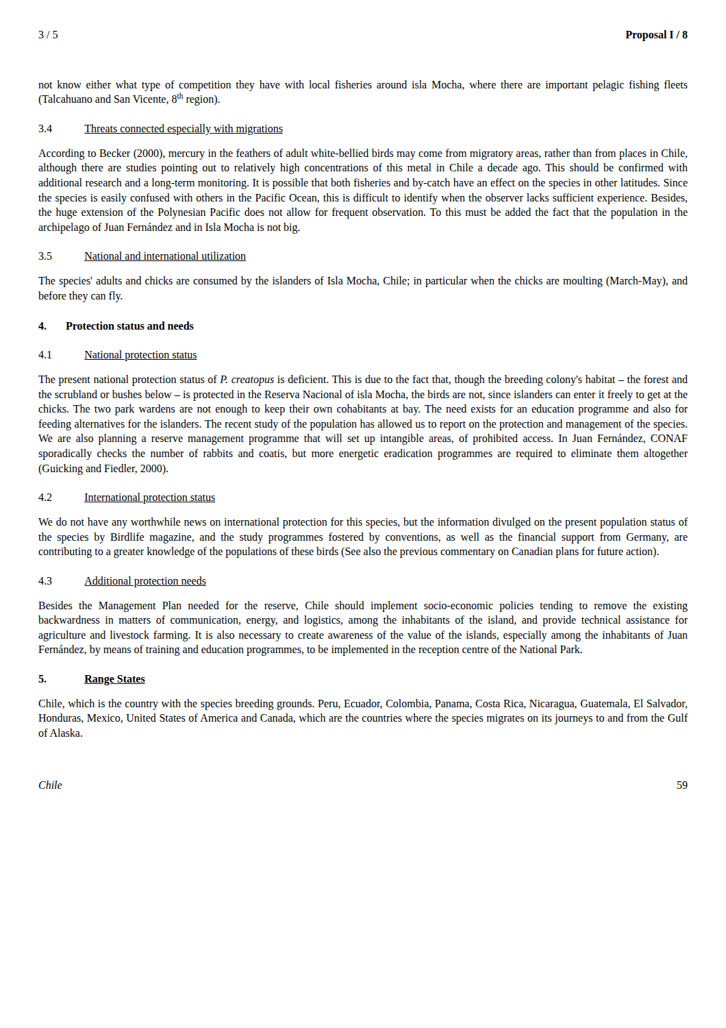3 / 5
Proposal I / 8
not know either what type of competition they have with local fisheries around isla Mocha, where there are important pelagic fishing fleets (Talcahuano and San Vicente, 8th region).
3.4 Threats connected especially with migrations
According to Becker (2000), mercury in the feathers of adult white-bellied birds may come from migratory areas, rather than from places in Chile, although there are studies pointing out to relatively high concentrations of this metal in Chile a decade ago. This should be confirmed with additional research and a long-term monitoring. It is possible that both fisheries and by-catch have an effect on the species in other latitudes. Since the species is easily confused with others in the Pacific Ocean, this is difficult to identify when the observer lacks sufficient experience. Besides, the huge extension of the Polynesian Pacific does not allow for frequent observation. To this must be added the fact that the population in the archipelago of Juan Fernández and in Isla Mocha is not big.
3.5 National and international utilization
The species' adults and chicks are consumed by the islanders of Isla Mocha, Chile; in particular when the chicks are moulting (March-May), and before they can fly.
4. Protection status and needs
4.1 National protection status
The present national protection status of P. creatopus is deficient. This is due to the fact that, though the breeding colony's habitat – the forest and the scrubland or bushes below – is protected in the Reserva Nacional of isla Mocha, the birds are not, since islanders can enter it freely to get at the chicks. The two park wardens are not enough to keep their own cohabitants at bay. The need exists for an education programme and also for feeding alternatives for the islanders. The recent study of the population has allowed us to report on the protection and management of the species. We are also planning a reserve management programme that will set up intangible areas, of prohibited access. In Juan Fernández, CONAF sporadically checks the number of rabbits and coatis, but more energetic eradication programmes are required to eliminate them altogether (Guicking and Fiedler, 2000).
4.2 International protection status
We do not have any worthwhile news on international protection for this species, but the information divulged on the present population status of the species by Birdlife magazine, and the study programmes fostered by conventions, as well as the financial support from Germany, are contributing to a greater knowledge of the populations of these birds (See also the previous commentary on Canadian plans for future action).
4.3 Additional protection needs
Besides the Management Plan needed for the reserve, Chile should implement socio-economic policies tending to remove the existing backwardness in matters of communication, energy, and logistics, among the inhabitants of the island, and provide technical assistance for agriculture and livestock farming. It is also necessary to create awareness of the value of the islands, especially among the inhabitants of Juan Fernández, by means of training and education programmes, to be implemented in the reception centre of the National Park.
5. Range States
Chile, which is the country with the species breeding grounds. Peru, Ecuador, Colombia, Panama, Costa Rica, Nicaragua, Guatemala, El Salvador, Honduras, Mexico, United States of America and Canada, which are the countries where the species migrates on its journeys to and from the Gulf of Alaska.
Chile
59